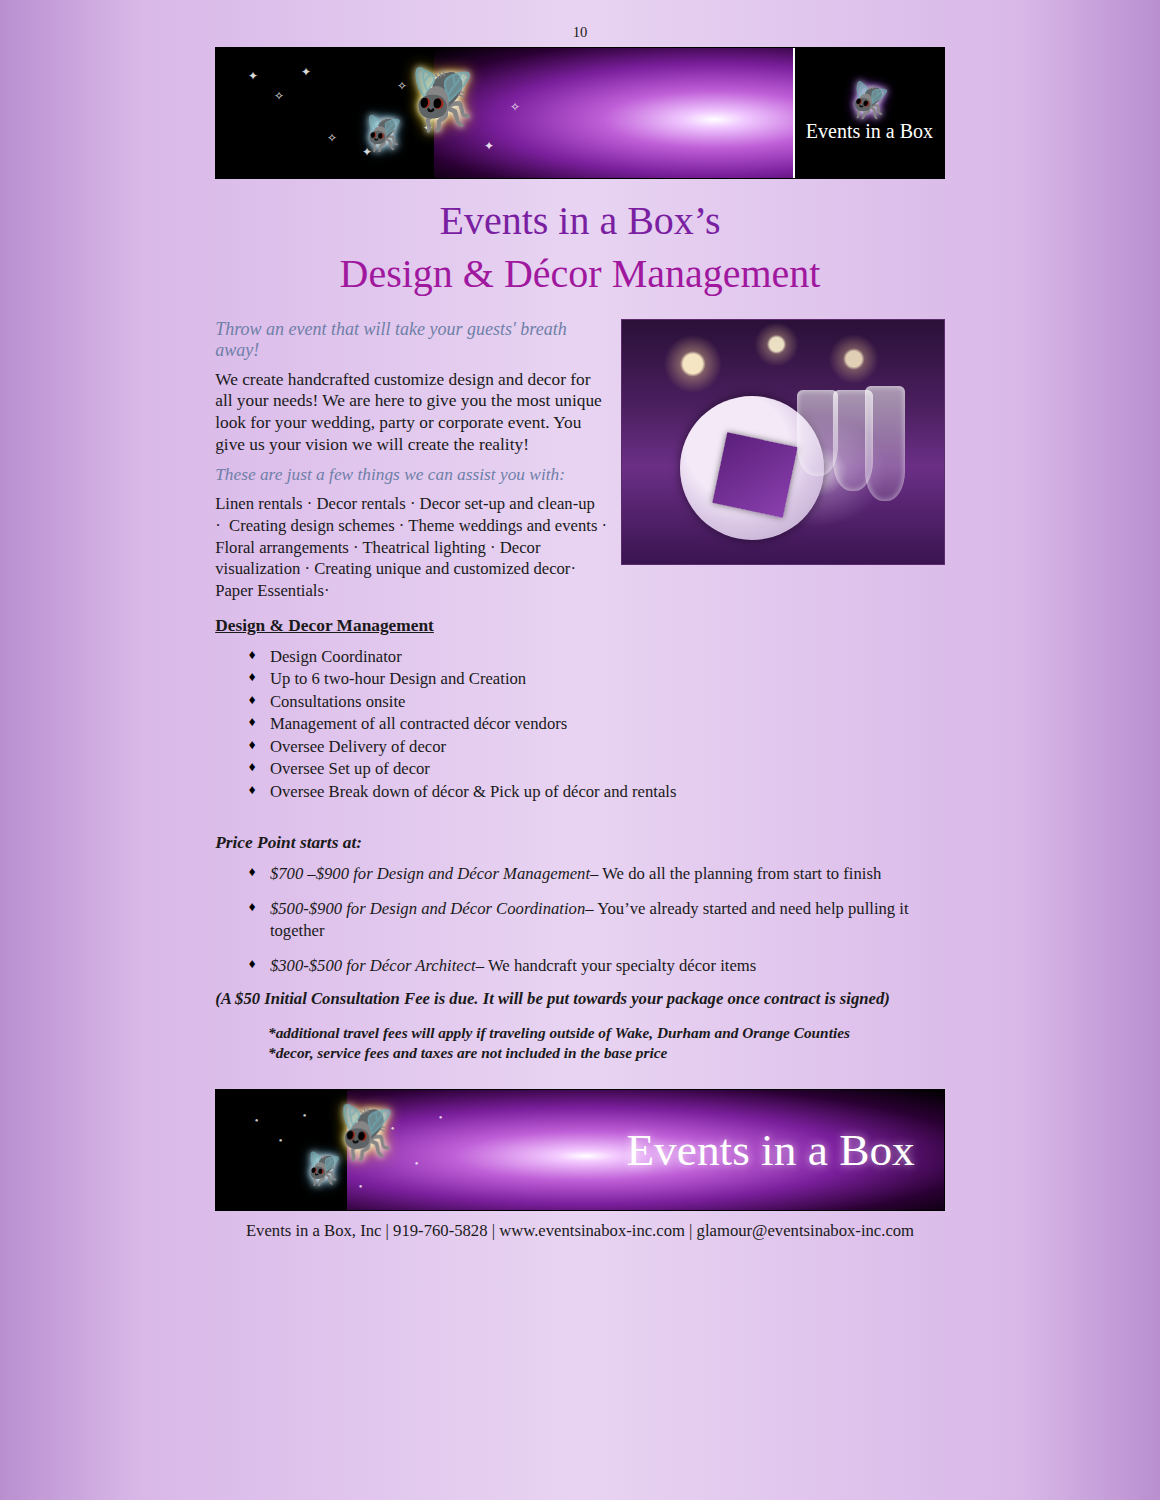10
✦ ✧ ✦ ✧ ✦ ✧ ✦ ✧ ✦ ✧
🪰
🪰
🪰
Events in a Box
Events in a Box’s
Design & Décor Management
Throw an event that will take your guests' breath away!
We create handcrafted customize design and decor for all your needs! We are here to give you the most unique look for your wedding, party or corporate event. You give us your vision we will create the reality!
These are just a few things we can assist you with:
Linen rentals · Decor rentals · Decor set-up and clean-up · Creating design schemes · Theme weddings and events · Floral arrangements · Theatrical lighting · Decor visualization · Creating unique and customized decor· Paper Essentials·
Design & Decor Management
Design Coordinator
Up to 6 two-hour Design and Creation
Consultations onsite
Management of all contracted décor vendors
Oversee Delivery of decor
Oversee Set up of decor
Oversee Break down of décor & Pick up of décor and rentals
Price Point starts at:
$700 –$900 for Design and Décor Management– We do all the planning from start to finish
$500-$900 for Design and Décor Coordination– You’ve already started and need help pulling it together
$300-$500 for Décor Architect– We handcraft your specialty décor items
(A $50 Initial Consultation Fee is due. It will be put towards your package once contract is signed)
*additional travel fees will apply if traveling outside of Wake, Durham and Orange Counties
*decor, service fees and taxes are not included in the base price
• • • • • • • •
🪰
🪰
Events in a Box
Events in a Box, Inc | 919-760-5828 | www.eventsinabox-inc.com | glamour@eventsinabox-inc.com